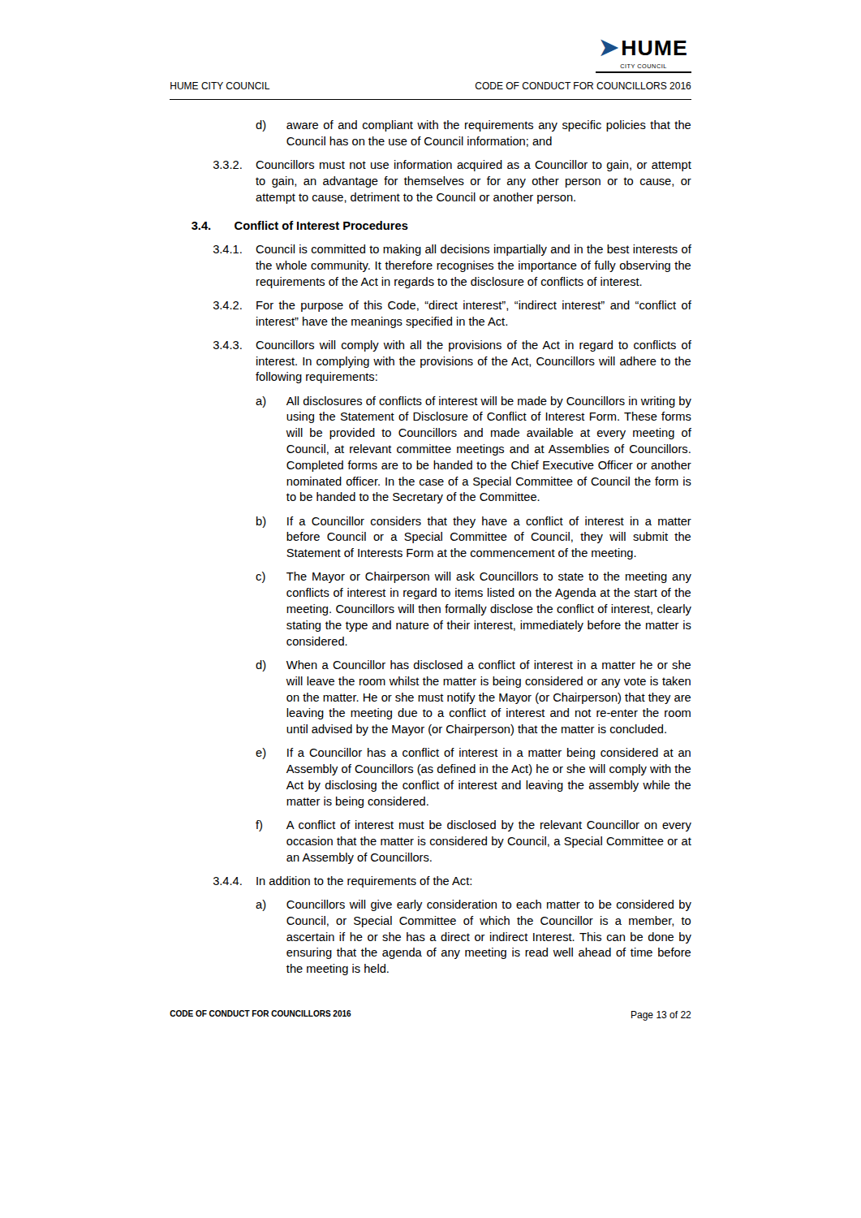➤HUMECITY COUNCIL
HUME CITY COUNCIL
CODE OF CONDUCT FOR COUNCILLORS 2016
d)
aware of and compliant with the requirements any specific policies that the Council has on the use of Council information; and
3.3.2.
Councillors must not use information acquired as a Councillor to gain, or attempt to gain, an advantage for themselves or for any other person or to cause, or attempt to cause, detriment to the Council or another person.
3.4.
Conflict of Interest Procedures
3.4.1.
Council is committed to making all decisions impartially and in the best interests of the whole community. It therefore recognises the importance of fully observing the requirements of the Act in regards to the disclosure of conflicts of interest.
3.4.2.
For the purpose of this Code, “direct interest”, “indirect interest” and “conflict of interest” have the meanings specified in the Act.
3.4.3.
Councillors will comply with all the provisions of the Act in regard to conflicts of interest. In complying with the provisions of the Act, Councillors will adhere to the following requirements:
a)
All disclosures of conflicts of interest will be made by Councillors in writing by using the Statement of Disclosure of Conflict of Interest Form. These forms will be provided to Councillors and made available at every meeting of Council, at relevant committee meetings and at Assemblies of Councillors. Completed forms are to be handed to the Chief Executive Officer or another nominated officer. In the case of a Special Committee of Council the form is to be handed to the Secretary of the Committee.
b)
If a Councillor considers that they have a conflict of interest in a matter before Council or a Special Committee of Council, they will submit the Statement of Interests Form at the commencement of the meeting.
c)
The Mayor or Chairperson will ask Councillors to state to the meeting any conflicts of interest in regard to items listed on the Agenda at the start of the meeting. Councillors will then formally disclose the conflict of interest, clearly stating the type and nature of their interest, immediately before the matter is considered.
d)
When a Councillor has disclosed a conflict of interest in a matter he or she will leave the room whilst the matter is being considered or any vote is taken on the matter. He or she must notify the Mayor (or Chairperson) that they are leaving the meeting due to a conflict of interest and not re-enter the room until advised by the Mayor (or Chairperson) that the matter is concluded.
e)
If a Councillor has a conflict of interest in a matter being considered at an Assembly of Councillors (as defined in the Act) he or she will comply with the Act by disclosing the conflict of interest and leaving the assembly while the matter is being considered.
f)
A conflict of interest must be disclosed by the relevant Councillor on every occasion that the matter is considered by Council, a Special Committee or at an Assembly of Councillors.
3.4.4.
In addition to the requirements of the Act:
a)
Councillors will give early consideration to each matter to be considered by Council, or Special Committee of which the Councillor is a member, to ascertain if he or she has a direct or indirect Interest. This can be done by ensuring that the agenda of any meeting is read well ahead of time before the meeting is held.
CODE OF CONDUCT FOR COUNCILLORS 2016
Page 13 of 22